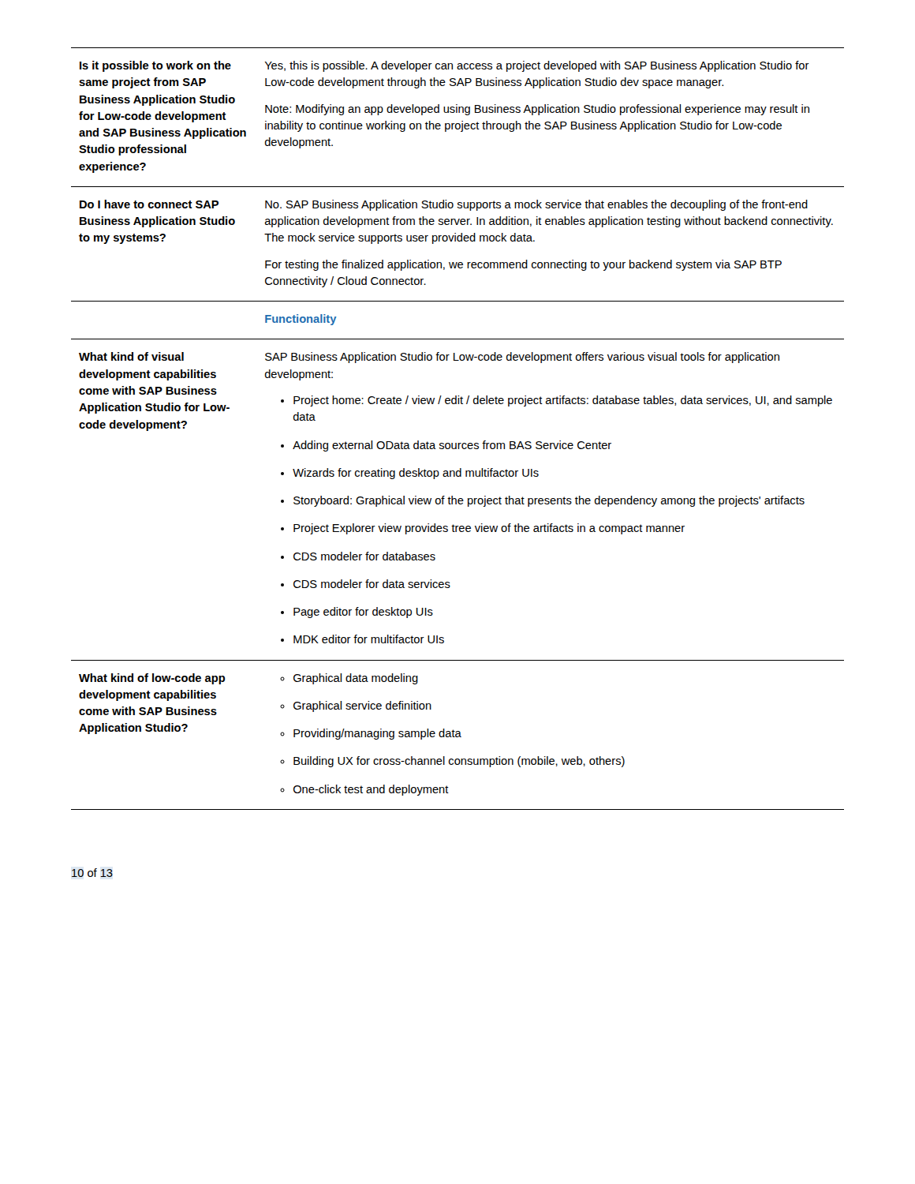| Is it possible to work on the same project from SAP Business Application Studio for Low-code development and SAP Business Application Studio professional experience? | Yes, this is possible. A developer can access a project developed with SAP Business Application Studio for Low-code development through the SAP Business Application Studio dev space manager. Note: Modifying an app developed using Business Application Studio professional experience may result in inability to continue working on the project through the SAP Business Application Studio for Low-code development. |
| Do I have to connect SAP Business Application Studio to my systems? | No. SAP Business Application Studio supports a mock service that enables the decoupling of the front-end application development from the server. In addition, it enables application testing without backend connectivity. The mock service supports user provided mock data. For testing the finalized application, we recommend connecting to your backend system via SAP BTP Connectivity / Cloud Connector. |
| | Functionality |
| What kind of visual development capabilities come with SAP Business Application Studio for Low-code development? | SAP Business Application Studio for Low-code development offers various visual tools for application development: Project home: Create / view / edit / delete project artifacts: database tables, data services, UI, and sample data Adding external OData data sources from BAS Service Center Wizards for creating desktop and multifactor UIs Storyboard: Graphical view of the project that presents the dependency among the projects' artifacts Project Explorer view provides tree view of the artifacts in a compact manner CDS modeler for databases CDS modeler for data services Page editor for desktop UIs MDK editor for multifactor UIs |
| What kind of low-code app development capabilities come with SAP Business Application Studio? | Graphical data modeling Graphical service definition Providing/managing sample data Building UX for cross-channel consumption (mobile, web, others) One-click test and deployment |
10 of 13